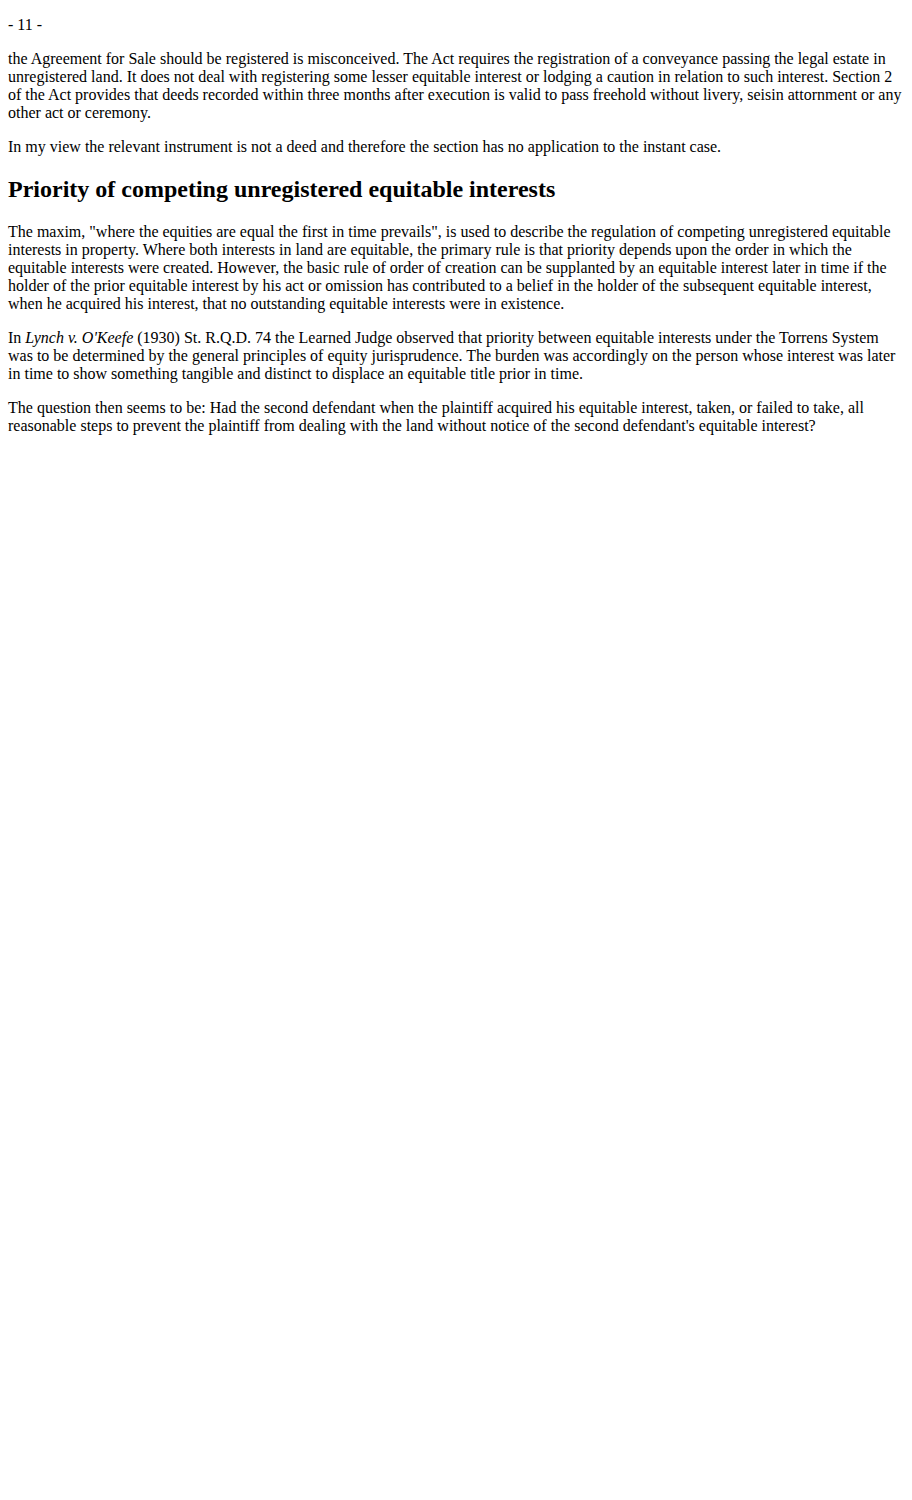- 11 -
the Agreement for Sale should be registered is misconceived. The Act requires the registration of a conveyance passing the legal estate in unregistered land. It does not deal with registering some lesser equitable interest or lodging a caution in relation to such interest. Section 2 of the Act provides that deeds recorded within three months after execution is valid to pass freehold without livery, seisin attornment or any other act or ceremony.
In my view the relevant instrument is not a deed and therefore the section has no application to the instant case.
Priority of competing unregistered equitable interests
The maxim, "where the equities are equal the first in time prevails", is used to describe the regulation of competing unregistered equitable interests in property. Where both interests in land are equitable, the primary rule is that priority depends upon the order in which the equitable interests were created. However, the basic rule of order of creation can be supplanted by an equitable interest later in time if the holder of the prior equitable interest by his act or omission has contributed to a belief in the holder of the subsequent equitable interest, when he acquired his interest, that no outstanding equitable interests were in existence.
In Lynch v. O'Keefe (1930) St. R.Q.D. 74 the Learned Judge observed that priority between equitable interests under the Torrens System was to be determined by the general principles of equity jurisprudence. The burden was accordingly on the person whose interest was later in time to show something tangible and distinct to displace an equitable title prior in time.
The question then seems to be: Had the second defendant when the plaintiff acquired his equitable interest, taken, or failed to take, all reasonable steps to prevent the plaintiff from dealing with the land without notice of the second defendant's equitable interest?